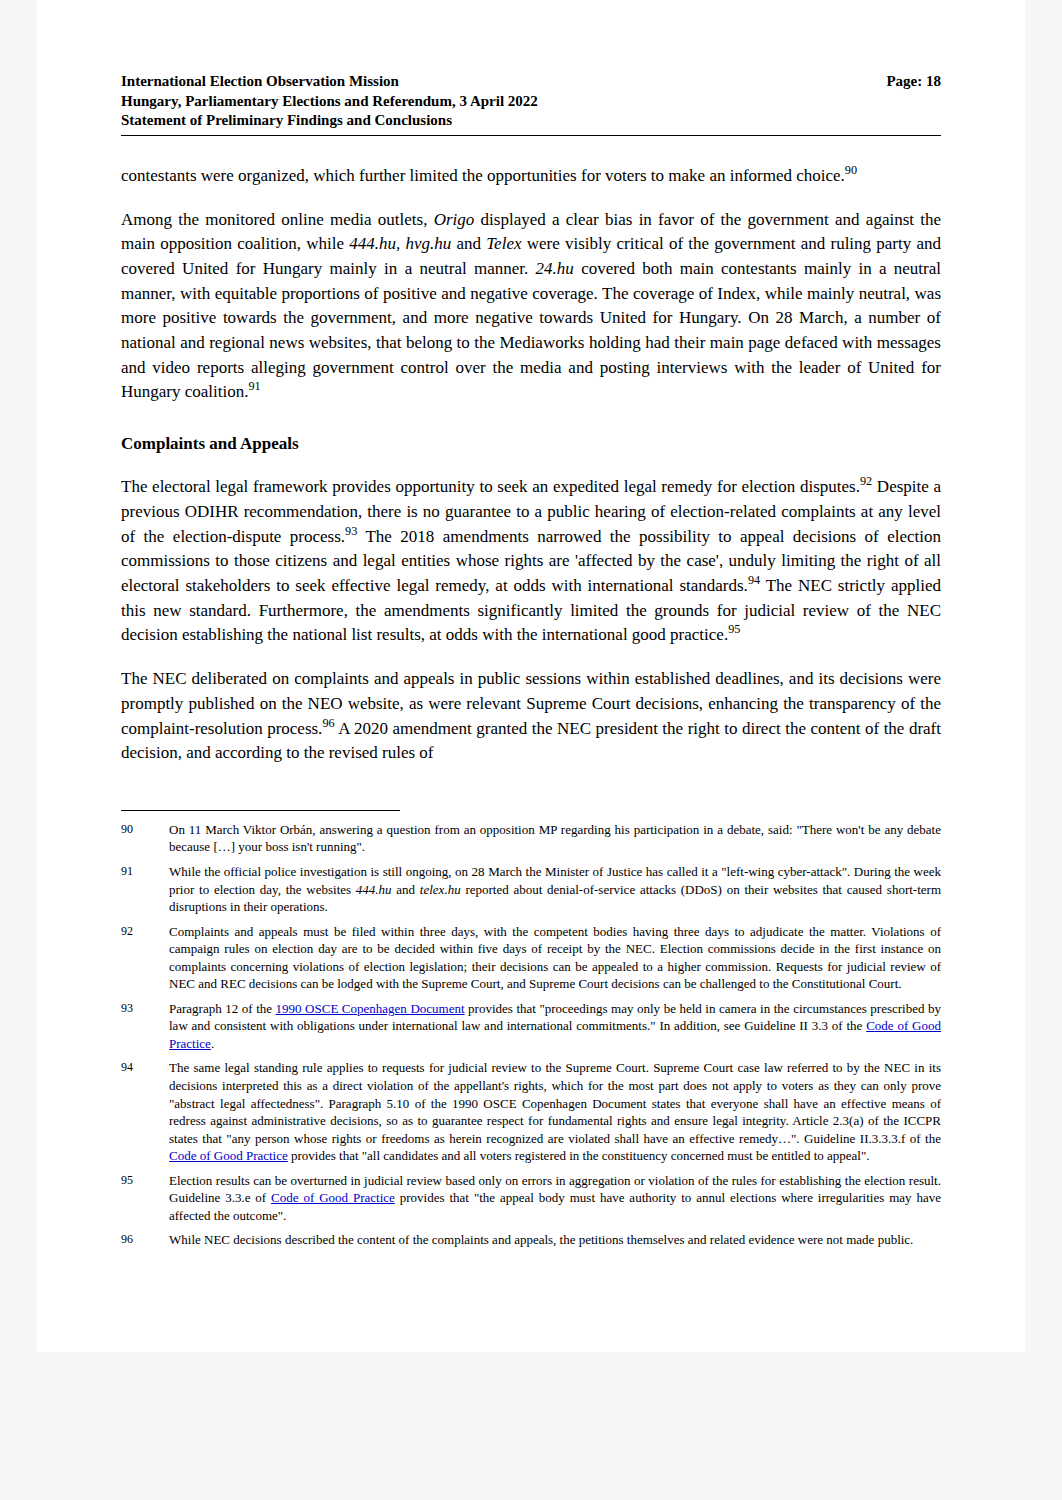International Election Observation Mission
Page: 18
Hungary, Parliamentary Elections and Referendum, 3 April 2022
Statement of Preliminary Findings and Conclusions
contestants were organized, which further limited the opportunities for voters to make an informed choice.90
Among the monitored online media outlets, Origo displayed a clear bias in favor of the government and against the main opposition coalition, while 444.hu, hvg.hu and Telex were visibly critical of the government and ruling party and covered United for Hungary mainly in a neutral manner. 24.hu covered both main contestants mainly in a neutral manner, with equitable proportions of positive and negative coverage. The coverage of Index, while mainly neutral, was more positive towards the government, and more negative towards United for Hungary. On 28 March, a number of national and regional news websites, that belong to the Mediaworks holding had their main page defaced with messages and video reports alleging government control over the media and posting interviews with the leader of United for Hungary coalition.91
Complaints and Appeals
The electoral legal framework provides opportunity to seek an expedited legal remedy for election disputes.92 Despite a previous ODIHR recommendation, there is no guarantee to a public hearing of election-related complaints at any level of the election-dispute process.93 The 2018 amendments narrowed the possibility to appeal decisions of election commissions to those citizens and legal entities whose rights are 'affected by the case', unduly limiting the right of all electoral stakeholders to seek effective legal remedy, at odds with international standards.94 The NEC strictly applied this new standard. Furthermore, the amendments significantly limited the grounds for judicial review of the NEC decision establishing the national list results, at odds with the international good practice.95
The NEC deliberated on complaints and appeals in public sessions within established deadlines, and its decisions were promptly published on the NEO website, as were relevant Supreme Court decisions, enhancing the transparency of the complaint-resolution process.96 A 2020 amendment granted the NEC president the right to direct the content of the draft decision, and according to the revised rules of
On 11 March Viktor Orbán, answering a question from an opposition MP regarding his participation in a debate, said: "There won't be any debate because […] your boss isn't running".
While the official police investigation is still ongoing, on 28 March the Minister of Justice has called it a "left-wing cyber-attack". During the week prior to election day, the websites 444.hu and telex.hu reported about denial-of-service attacks (DDoS) on their websites that caused short-term disruptions in their operations.
Complaints and appeals must be filed within three days, with the competent bodies having three days to adjudicate the matter. Violations of campaign rules on election day are to be decided within five days of receipt by the NEC. Election commissions decide in the first instance on complaints concerning violations of election legislation; their decisions can be appealed to a higher commission. Requests for judicial review of NEC and REC decisions can be lodged with the Supreme Court, and Supreme Court decisions can be challenged to the Constitutional Court.
Paragraph 12 of the 1990 OSCE Copenhagen Document provides that "proceedings may only be held in camera in the circumstances prescribed by law and consistent with obligations under international law and international commitments." In addition, see Guideline II 3.3 of the Code of Good Practice.
The same legal standing rule applies to requests for judicial review to the Supreme Court. Supreme Court case law referred to by the NEC in its decisions interpreted this as a direct violation of the appellant's rights, which for the most part does not apply to voters as they can only prove "abstract legal affectedness". Paragraph 5.10 of the 1990 OSCE Copenhagen Document states that everyone shall have an effective means of redress against administrative decisions, so as to guarantee respect for fundamental rights and ensure legal integrity. Article 2.3(a) of the ICCPR states that "any person whose rights or freedoms as herein recognized are violated shall have an effective remedy…". Guideline II.3.3.3.f of the Code of Good Practice provides that "all candidates and all voters registered in the constituency concerned must be entitled to appeal".
Election results can be overturned in judicial review based only on errors in aggregation or violation of the rules for establishing the election result. Guideline 3.3.e of Code of Good Practice provides that "the appeal body must have authority to annul elections where irregularities may have affected the outcome".
While NEC decisions described the content of the complaints and appeals, the petitions themselves and related evidence were not made public.